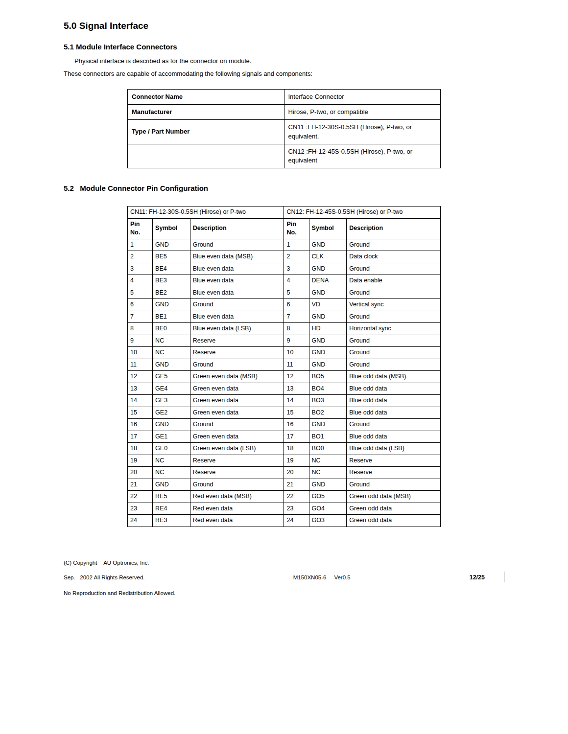5.0 Signal Interface
5.1 Module Interface Connectors
Physical interface is described as for the connector on module.
These connectors are capable of accommodating the following signals and components:
| Connector Name | Interface Connector |
| Manufacturer | Hirose, P-two, or compatible |
| Type / Part Number | CN11 :FH-12-30S-0.5SH (Hirose), P-two, or equivalent. |
| | CN12 :FH-12-45S-0.5SH (Hirose), P-two, or equivalent |
5.2 Module Connector Pin Configuration
| CN11: FH-12-30S-0.5SH (Hirose) or P-two | CN12: FH-12-45S-0.5SH (Hirose) or P-two |
| Pin No. | Symbol | Description | Pin No. | Symbol | Description |
| 1 | GND | Ground | 1 | GND | Ground |
| 2 | BE5 | Blue even data (MSB) | 2 | CLK | Data clock |
| 3 | BE4 | Blue even data | 3 | GND | Ground |
| 4 | BE3 | Blue even data | 4 | DENA | Data enable |
| 5 | BE2 | Blue even data | 5 | GND | Ground |
| 6 | GND | Ground | 6 | VD | Vertical sync |
| 7 | BE1 | Blue even data | 7 | GND | Ground |
| 8 | BE0 | Blue even data (LSB) | 8 | HD | Horizontal sync |
| 9 | NC | Reserve | 9 | GND | Ground |
| 10 | NC | Reserve | 10 | GND | Ground |
| 11 | GND | Ground | 11 | GND | Ground |
| 12 | GE5 | Green even data (MSB) | 12 | BO5 | Blue odd data (MSB) |
| 13 | GE4 | Green even data | 13 | BO4 | Blue odd data |
| 14 | GE3 | Green even data | 14 | BO3 | Blue odd data |
| 15 | GE2 | Green even data | 15 | BO2 | Blue odd data |
| 16 | GND | Ground | 16 | GND | Ground |
| 17 | GE1 | Green even data | 17 | BO1 | Blue odd data |
| 18 | GE0 | Green even data (LSB) | 18 | BO0 | Blue odd data (LSB) |
| 19 | NC | Reserve | 19 | NC | Reserve |
| 20 | NC | Reserve | 20 | NC | Reserve |
| 21 | GND | Ground | 21 | GND | Ground |
| 22 | RE5 | Red even data (MSB) | 22 | GO5 | Green odd data (MSB) |
| 23 | RE4 | Red even data | 23 | GO4 | Green odd data |
| 24 | RE3 | Red even data | 24 | GO3 | Green odd data |
(C) Copyright AU Optronics, Inc.
Sep. 2002 All Rights Reserved.
M150XN05-6 Ver0.5
12/25
No Reproduction and Redistribution Allowed.